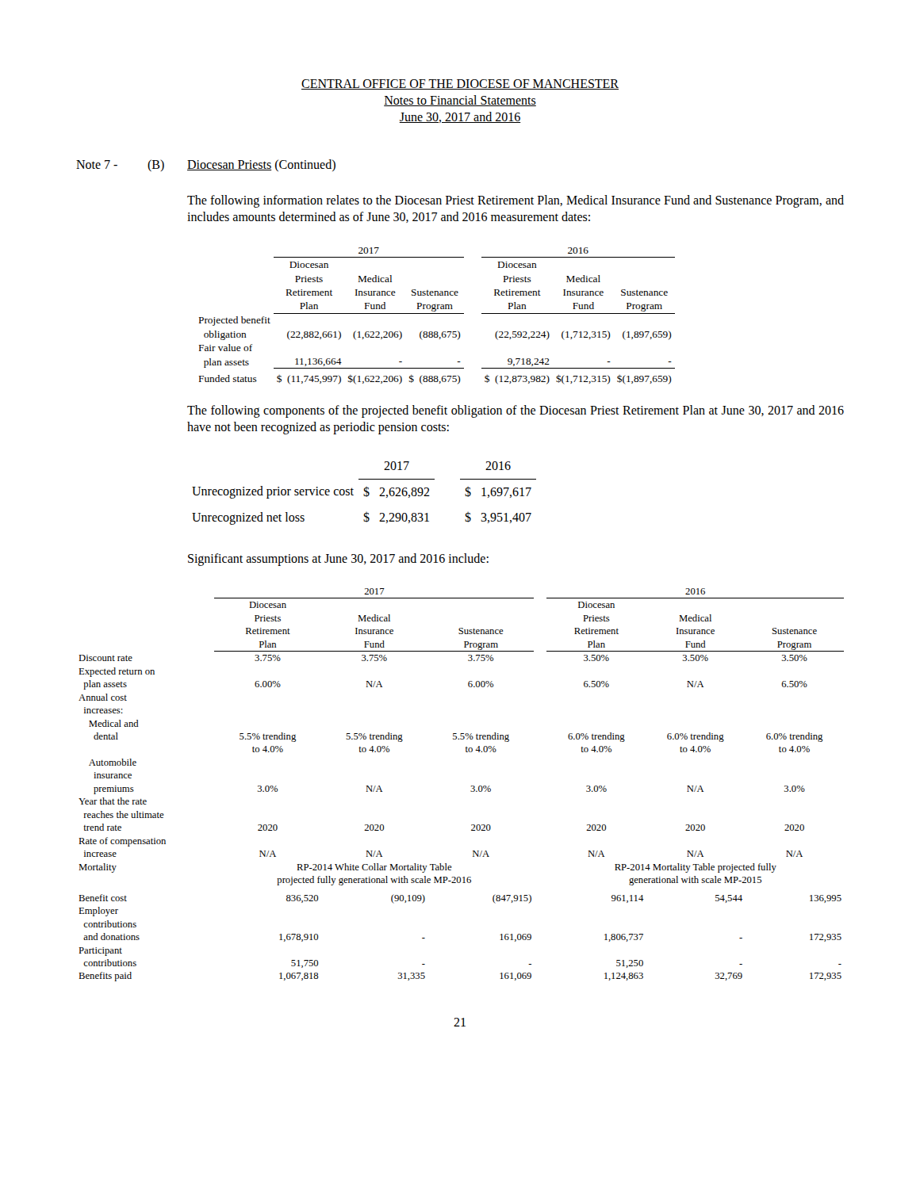CENTRAL OFFICE OF THE DIOCESE OF MANCHESTER
Notes to Financial Statements
June 30, 2017 and 2016
Note 7 -
(B)
Diocesan Priests (Continued)
The following information relates to the Diocesan Priest Retirement Plan, Medical Insurance Fund and Sustenance Program, and includes amounts determined as of June 30, 2017 and 2016 measurement dates:
| | 2017 | | 2016 |
| | Diocesan | | | | Diocesan | | |
| | Priests | Medical | | | Priests | Medical | |
| | Retirement | Insurance | Sustenance | | Retirement | Insurance | Sustenance |
| | Plan | Fund | Program | | Plan | Fund | Program |
| Projected benefit | | | | | | | |
| obligation | (22,882,661) | (1,622,206) | (888,675) | | (22,592,224) | (1,712,315) | (1,897,659) |
| Fair value of | | | | | | | |
| plan assets | 11,136,664 | - | - | | 9,718,242 | - | - |
| Funded status | $ (11,745,997) | $(1,622,206) | $ (888,675) | | $ (12,873,982) | $(1,712,315) | $(1,897,659) |
The following components of the projected benefit obligation of the Diocesan Priest Retirement Plan at June 30, 2017 and 2016 have not been recognized as periodic pension costs:
| | 2017 | | 2016 |
| Unrecognized prior service cost | $ | 2,626,892 | | $ | 1,697,617 |
| Unrecognized net loss | $ | 2,290,831 | | $ | 3,951,407 |
Significant assumptions at June 30, 2017 and 2016 include:
| | 2017 | | 2016 |
| | Diocesan | | | | Diocesan | | |
| | Priests | Medical | | | Priests | Medical | |
| | Retirement | Insurance | Sustenance | | Retirement | Insurance | Sustenance |
| | Plan | Fund | Program | | Plan | Fund | Program |
| Discount rate | 3.75% | 3.75% | 3.75% | | 3.50% | 3.50% | 3.50% |
| Expected return on | | | | | | | |
| plan assets | 6.00% | N/A | 6.00% | | 6.50% | N/A | 6.50% |
| Annual cost | | | | | | | |
| increases: | | | | | | | |
| Medical and | | | | | | | |
| dental | 5.5% trending | 5.5% trending | 5.5% trending | | 6.0% trending | 6.0% trending | 6.0% trending |
| | to 4.0% | to 4.0% | to 4.0% | | to 4.0% | to 4.0% | to 4.0% |
| Automobile | | | | | | | |
| insurance | | | | | | | |
| premiums | 3.0% | N/A | 3.0% | | 3.0% | N/A | 3.0% |
| Year that the rate | | | | | | | |
| reaches the ultimate | | | | | | | |
| trend rate | 2020 | 2020 | 2020 | | 2020 | 2020 | 2020 |
| Rate of compensation | | | | | | | |
| increase | N/A | N/A | N/A | | N/A | N/A | N/A |
| Mortality | RP-2014 White Collar Mortality Table | | RP-2014 Mortality Table projected fully |
| | projected fully generational with scale MP-2016 | | generational with scale MP-2015 |
| Benefit cost | 836,520 | (90,109) | (847,915) | | 961,114 | 54,544 | 136,995 |
| Employer | | | | | | | |
| contributions | | | | | | | |
| and donations | 1,678,910 | - | 161,069 | | 1,806,737 | - | 172,935 |
| Participant | | | | | | | |
| contributions | 51,750 | - | - | | 51,250 | - | - |
| Benefits paid | 1,067,818 | 31,335 | 161,069 | | 1,124,863 | 32,769 | 172,935 |
21